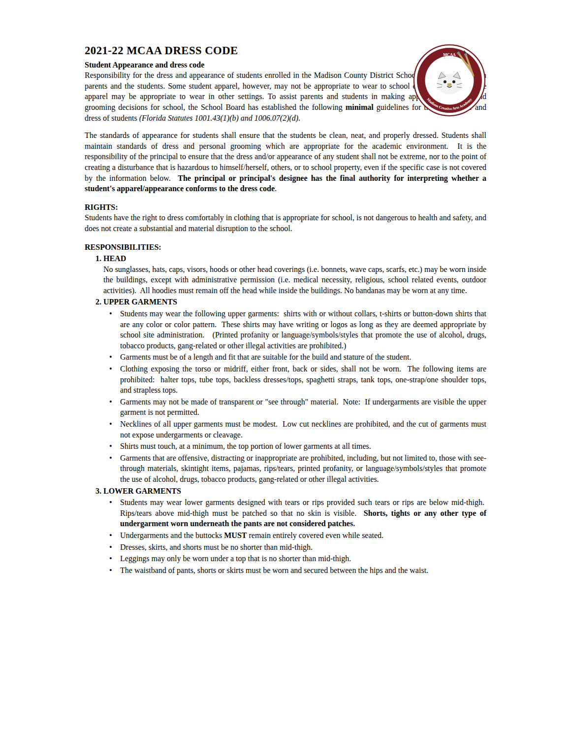MCAA Madison Creative Arts Academy
2021-22 MCAA DRESS CODE
Student Appearance and dress code
Responsibility for the dress and appearance of students enrolled in the Madison County District Schools primarily rests with parents and the students. Some student apparel, however, may not be appropriate to wear to school even though that same apparel may be appropriate to wear in other settings. To assist parents and students in making appropriate fashion and grooming decisions for school, the School Board has established the following minimal guidelines for the appearance and dress of students (Florida Statutes 1001.43(1)(b) and 1006.07(2)(d).
The standards of appearance for students shall ensure that the students be clean, neat, and properly dressed. Students shall maintain standards of dress and personal grooming which are appropriate for the academic environment. It is the responsibility of the principal to ensure that the dress and/or appearance of any student shall not be extreme, nor to the point of creating a disturbance that is hazardous to himself/herself, others, or to school property, even if the specific case is not covered by the information below. The principal or principal's designee has the final authority for interpreting whether a student's apparel/appearance conforms to the dress code.
RIGHTS:
Students have the right to dress comfortably in clothing that is appropriate for school, is not dangerous to health and safety, and does not create a substantial and material disruption to the school.
RESPONSIBILITIES:
HEAD
No sunglasses, hats, caps, visors, hoods or other head coverings (i.e. bonnets, wave caps, scarfs, etc.) may be worn inside the buildings, except with administrative permission (i.e. medical necessity, religious, school related events, outdoor activities). All hoodies must remain off the head while inside the buildings. No bandanas may be worn at any time.
UPPER GARMENTS
Students may wear the following upper garments: shirts with or without collars, t-shirts or button-down shirts that are any color or color pattern. These shirts may have writing or logos as long as they are deemed appropriate by school site administration. (Printed profanity or language/symbols/styles that promote the use of alcohol, drugs, tobacco products, gang-related or other illegal activities are prohibited.)
Garments must be of a length and fit that are suitable for the build and stature of the student.
Clothing exposing the torso or midriff, either front, back or sides, shall not be worn. The following items are prohibited: halter tops, tube tops, backless dresses/tops, spaghetti straps, tank tops, one-strap/one shoulder tops, and strapless tops.
Garments may not be made of transparent or "see through" material. Note: If undergarments are visible the upper garment is not permitted.
Necklines of all upper garments must be modest. Low cut necklines are prohibited, and the cut of garments must not expose undergarments or cleavage.
Shirts must touch, at a minimum, the top portion of lower garments at all times.
Garments that are offensive, distracting or inappropriate are prohibited, including, but not limited to, those with see-through materials, skintight items, pajamas, rips/tears, printed profanity, or language/symbols/styles that promote the use of alcohol, drugs, tobacco products, gang-related or other illegal activities.
LOWER GARMENTS
Students may wear lower garments designed with tears or rips provided such tears or rips are below mid-thigh. Rips/tears above mid-thigh must be patched so that no skin is visible. Shorts, tights or any other type of undergarment worn underneath the pants are not considered patches.
Undergarments and the buttocks MUST remain entirely covered even while seated.
Dresses, skirts, and shorts must be no shorter than mid-thigh.
Leggings may only be worn under a top that is no shorter than mid-thigh.
The waistband of pants, shorts or skirts must be worn and secured between the hips and the waist.